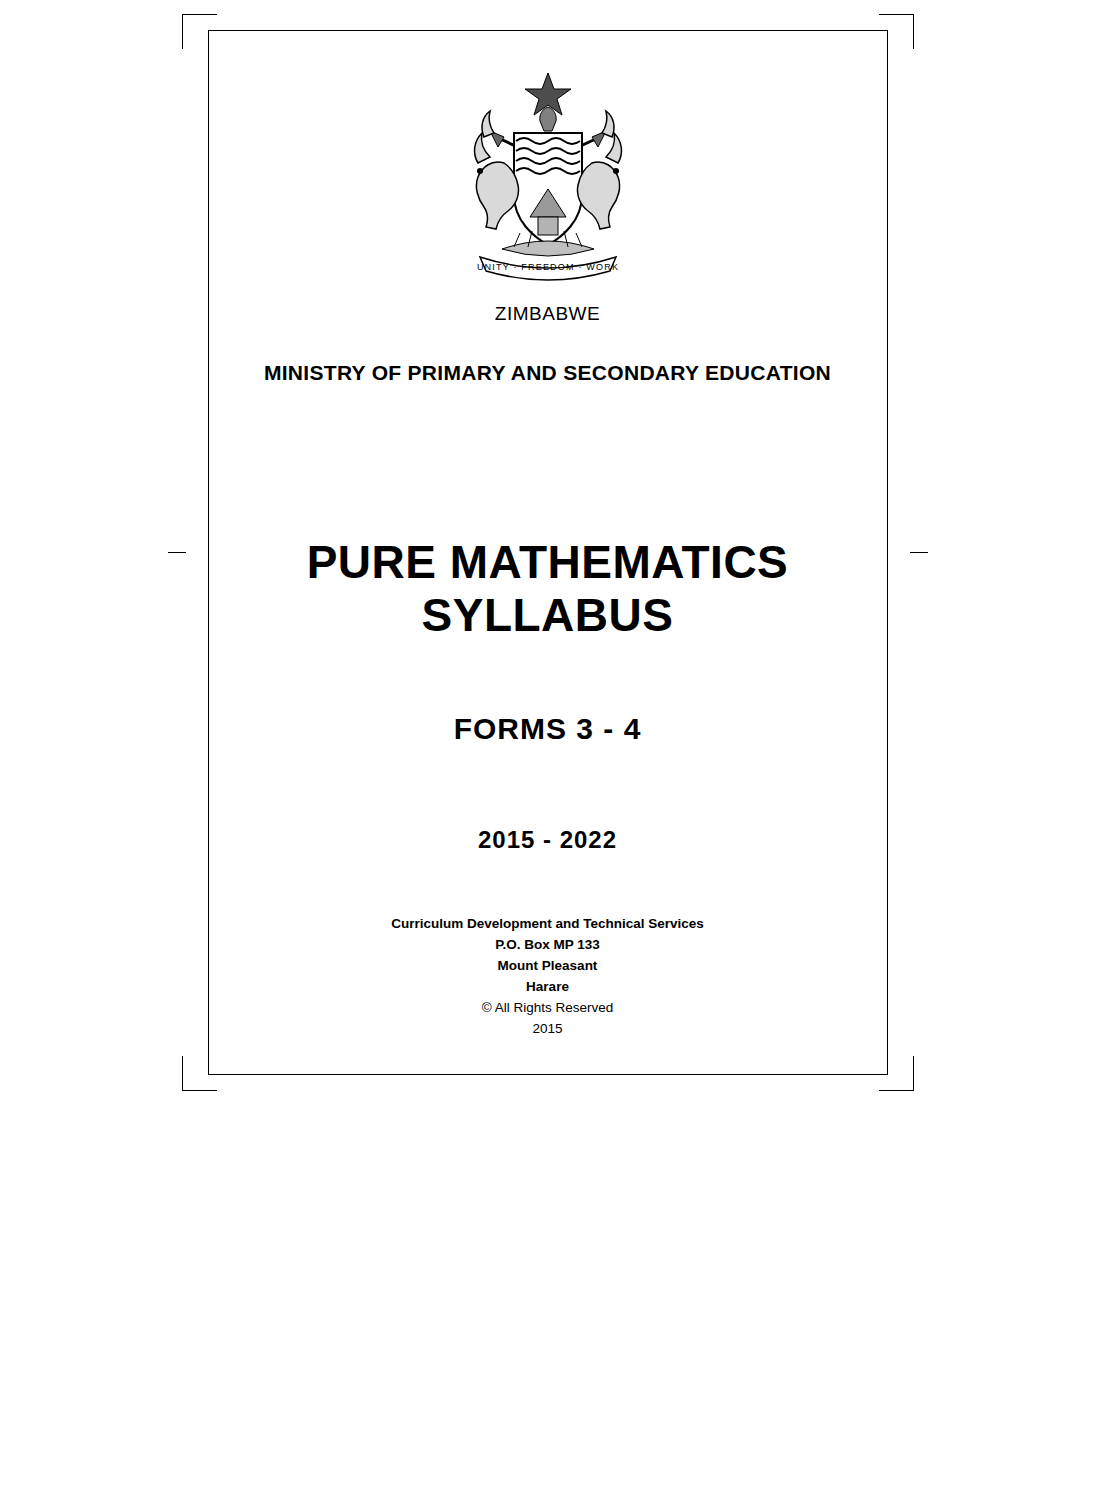UNITY · FREEDOM · WORK
ZIMBABWE
MINISTRY OF PRIMARY AND SECONDARY EDUCATION
PURE MATHEMATICS
SYLLABUS
FORMS 3 - 4
2015 - 2022
Curriculum Development and Technical Services
P.O. Box MP 133
Mount Pleasant
Harare
© All Rights Reserved
2015